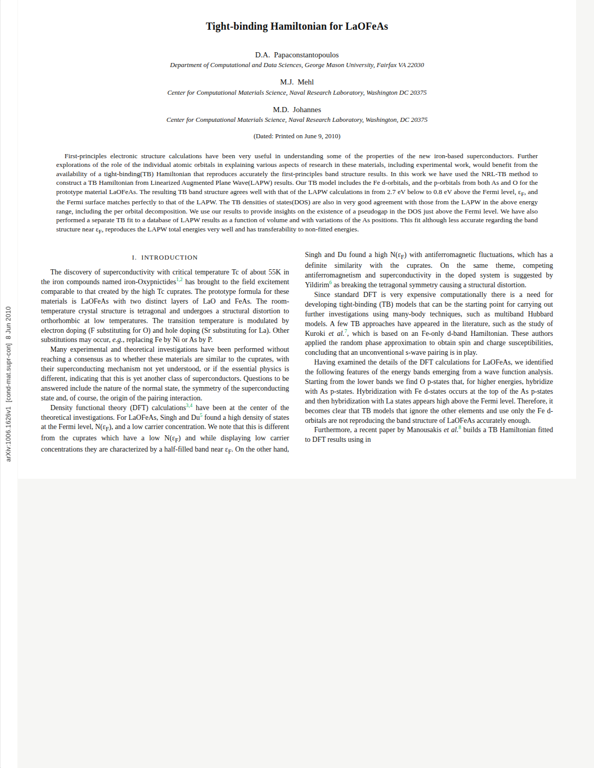arXiv:1006.1626v1 [cond-mat.supr-con] 8 Jun 2010
Tight-binding Hamiltonian for LaOFeAs
D.A. Papaconstantopoulos
Department of Computational and Data Sciences, George Mason University, Fairfax VA 22030
M.J. Mehl
Center for Computational Materials Science, Naval Research Laboratory, Washington DC 20375
M.D. Johannes
Center for Computational Materials Science, Naval Research Laboratory, Washington, DC 20375
(Dated: Printed on June 9, 2010)
First-principles electronic structure calculations have been very useful in understanding some of the properties of the new iron-based superconductors. Further explorations of the role of the individual atomic orbitals in explaining various aspects of research in these materials, including experimental work, would benefit from the availability of a tight-binding(TB) Hamiltonian that reproduces accurately the first-principles band structure results. In this work we have used the NRL-TB method to construct a TB Hamiltonian from Linearized Augmented Plane Wave(LAPW) results. Our TB model includes the Fe d-orbitals, and the p-orbitals from both As and O for the prototype material LaOFeAs. The resulting TB band structure agrees well with that of the LAPW calculations in from 2.7 eV below to 0.8 eV above the Fermi level, εF, and the Fermi surface matches perfectly to that of the LAPW. The TB densities of states(DOS) are also in very good agreement with those from the LAPW in the above energy range, including the per orbital decomposition. We use our results to provide insights on the existence of a pseudogap in the DOS just above the Fermi level. We have also performed a separate TB fit to a database of LAPW results as a function of volume and with variations of the As positions. This fit although less accurate regarding the band structure near εF, reproduces the LAPW total energies very well and has transferability to non-fitted energies.
I. Introduction
The discovery of superconductivity with critical temperature Tc of about 55K in the iron compounds named iron-Oxypnictides1,2 has brought to the field excitement comparable to that created by the high Tc cuprates. The prototype formula for these materials is LaOFeAs with two distinct layers of LaO and FeAs. The room-temperature crystal structure is tetragonal and undergoes a structural distortion to orthorhombic at low temperatures. The transition temperature is modulated by electron doping (F substituting for O) and hole doping (Sr substituting for La). Other substitutions may occur, e.g., replacing Fe by Ni or As by P.
Many experimental and theoretical investigations have been performed without reaching a consensus as to whether these materials are similar to the cuprates, with their superconducting mechanism not yet understood, or if the essential physics is different, indicating that this is yet another class of superconductors. Questions to be answered include the nature of the normal state, the symmetry of the superconducting state and, of course, the origin of the pairing interaction.
Density functional theory (DFT) calculations3,4 have been at the center of the theoretical investigations. For LaOFeAs, Singh and Du5 found a high density of states at the Fermi level, N(εF), and a low carrier concentration. We note that this is different from the cuprates which have a low N(εF) and while displaying low carrier concentrations they are characterized by a half-filled band near εF. On the other hand, Singh and Du found a high N(εF) with antiferromagnetic fluctuations, which has a definite similarity with the cuprates. On the same theme, competing antiferromagnetism and superconductivity in the doped system is suggested by Yildirim6 as breaking the tetragonal symmetry causing a structural distortion.
Since standard DFT is very expensive computationally there is a need for developing tight-binding (TB) models that can be the starting point for carrying out further investigations using many-body techniques, such as multiband Hubbard models. A few TB approaches have appeared in the literature, such as the study of Kuroki et al.7, which is based on an Fe-only d-band Hamiltonian. These authors applied the random phase approximation to obtain spin and charge susceptibilities, concluding that an unconventional s-wave pairing is in play.
Having examined the details of the DFT calculations for LaOFeAs, we identified the following features of the energy bands emerging from a wave function analysis. Starting from the lower bands we find O p-states that, for higher energies, hybridize with As p-states. Hybridization with Fe d-states occurs at the top of the As p-states and then hybridization with La states appears high above the Fermi level. Therefore, it becomes clear that TB models that ignore the other elements and use only the Fe d-orbitals are not reproducing the band structure of LaOFeAs accurately enough.
Furthermore, a recent paper by Manousakis et al.8 builds a TB Hamiltonian fitted to DFT results using in